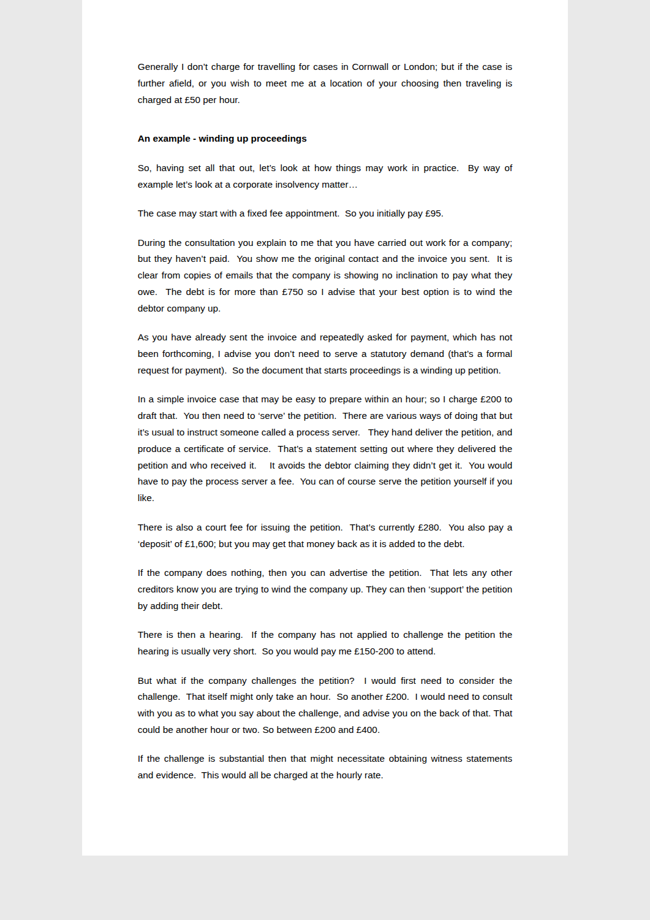Generally I don’t charge for travelling for cases in Cornwall or London; but if the case is further afield, or you wish to meet me at a location of your choosing then traveling is charged at £50 per hour.
An example - winding up proceedings
So, having set all that out, let’s look at how things may work in practice. By way of example let’s look at a corporate insolvency matter…
The case may start with a fixed fee appointment. So you initially pay £95.
During the consultation you explain to me that you have carried out work for a company; but they haven’t paid. You show me the original contact and the invoice you sent. It is clear from copies of emails that the company is showing no inclination to pay what they owe. The debt is for more than £750 so I advise that your best option is to wind the debtor company up.
As you have already sent the invoice and repeatedly asked for payment, which has not been forthcoming, I advise you don’t need to serve a statutory demand (that’s a formal request for payment). So the document that starts proceedings is a winding up petition.
In a simple invoice case that may be easy to prepare within an hour; so I charge £200 to draft that. You then need to ‘serve’ the petition. There are various ways of doing that but it’s usual to instruct someone called a process server. They hand deliver the petition, and produce a certificate of service. That’s a statement setting out where they delivered the petition and who received it. It avoids the debtor claiming they didn’t get it. You would have to pay the process server a fee. You can of course serve the petition yourself if you like.
There is also a court fee for issuing the petition. That’s currently £280. You also pay a ‘deposit’ of £1,600; but you may get that money back as it is added to the debt.
If the company does nothing, then you can advertise the petition. That lets any other creditors know you are trying to wind the company up. They can then ‘support’ the petition by adding their debt.
There is then a hearing. If the company has not applied to challenge the petition the hearing is usually very short. So you would pay me £150-200 to attend.
But what if the company challenges the petition? I would first need to consider the challenge. That itself might only take an hour. So another £200. I would need to consult with you as to what you say about the challenge, and advise you on the back of that. That could be another hour or two. So between £200 and £400.
If the challenge is substantial then that might necessitate obtaining witness statements and evidence. This would all be charged at the hourly rate.